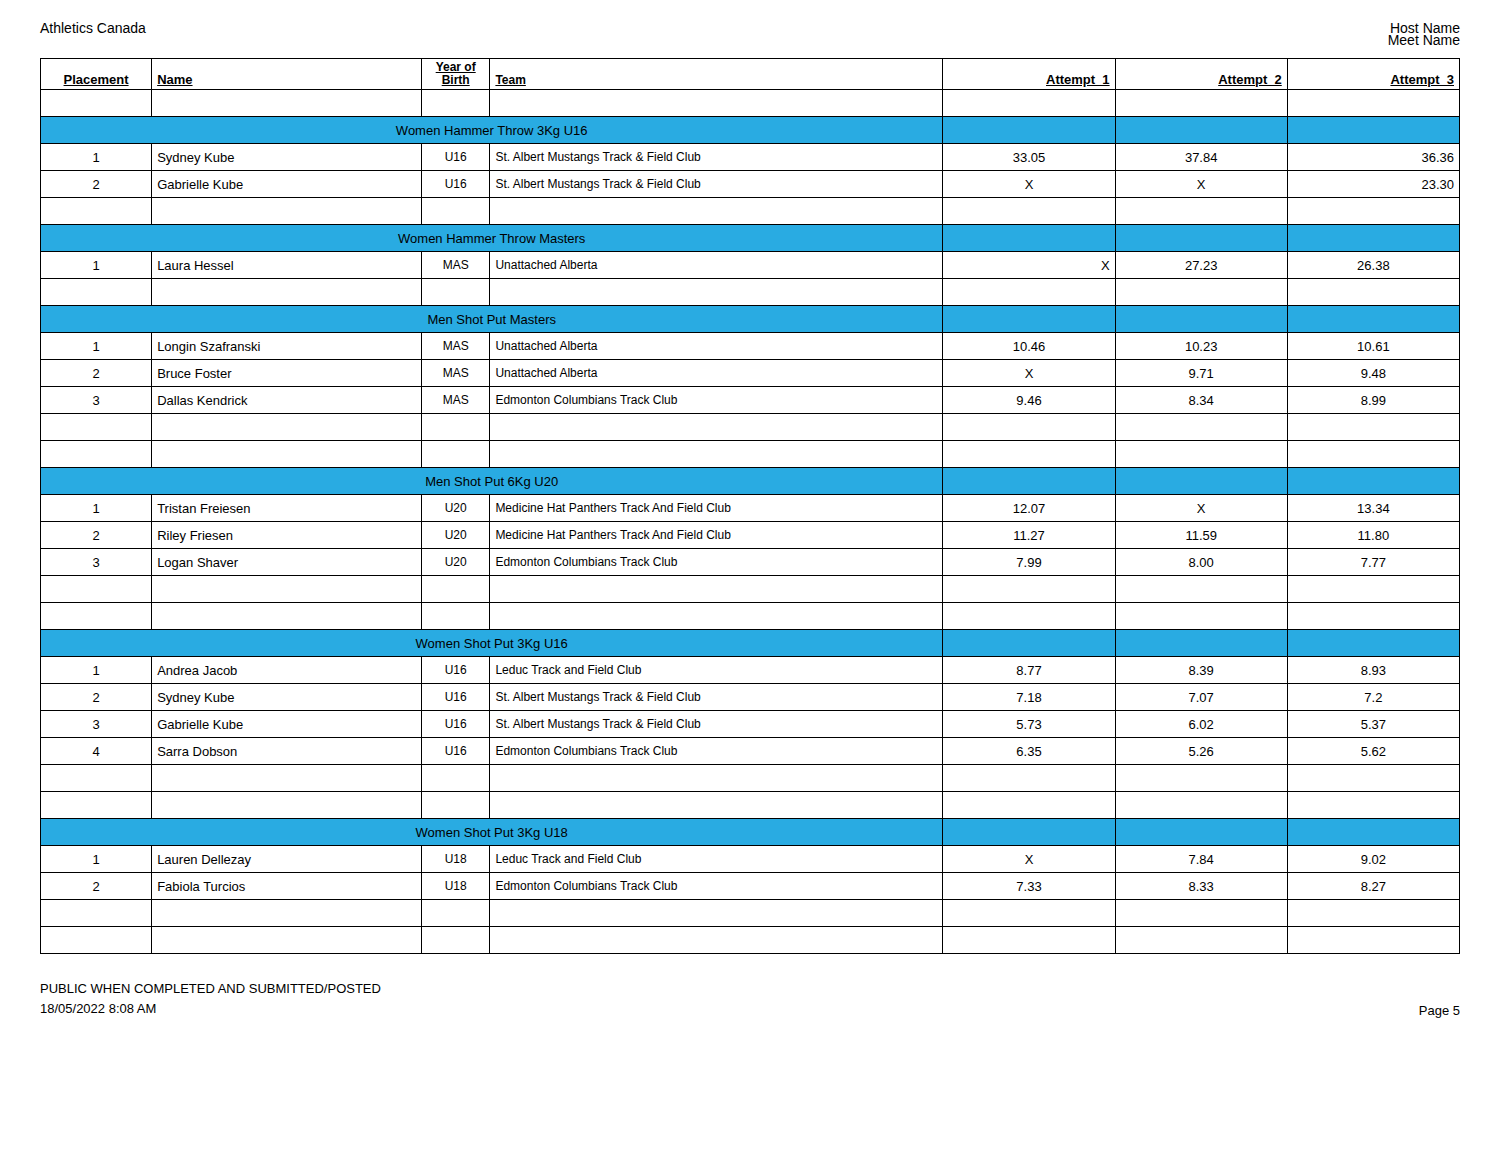Athletics Canada
Host Name
Meet Name
| Placement | Name | Year of Birth | Team | Attempt_1 | Attempt_2 | Attempt_3 |
| --- | --- | --- | --- | --- | --- | --- |
| Women Hammer Throw 3Kg U16 | | | |
| 1 | Sydney Kube | U16 | St. Albert Mustangs Track & Field Club | 33.05 | 37.84 | 36.36 |
| 2 | Gabrielle Kube | U16 | St. Albert Mustangs Track & Field Club | X | X | 23.30 |
| Women Hammer Throw Masters | | | |
| 1 | Laura Hessel | MAS | Unattached Alberta | X | 27.23 | 26.38 |
| Men Shot Put Masters | | | |
| 1 | Longin Szafranski | MAS | Unattached Alberta | 10.46 | 10.23 | 10.61 |
| 2 | Bruce Foster | MAS | Unattached Alberta | X | 9.71 | 9.48 |
| 3 | Dallas Kendrick | MAS | Edmonton Columbians Track Club | 9.46 | 8.34 | 8.99 |
| Men Shot Put 6Kg U20 | | | |
| 1 | Tristan Freiesen | U20 | Medicine Hat Panthers Track And Field Club | 12.07 | X | 13.34 |
| 2 | Riley Friesen | U20 | Medicine Hat Panthers Track And Field Club | 11.27 | 11.59 | 11.80 |
| 3 | Logan Shaver | U20 | Edmonton Columbians Track Club | 7.99 | 8.00 | 7.77 |
| Women Shot Put 3Kg U16 | | | |
| 1 | Andrea Jacob | U16 | Leduc Track and Field Club | 8.77 | 8.39 | 8.93 |
| 2 | Sydney Kube | U16 | St. Albert Mustangs Track & Field Club | 7.18 | 7.07 | 7.2 |
| 3 | Gabrielle Kube | U16 | St. Albert Mustangs Track & Field Club | 5.73 | 6.02 | 5.37 |
| 4 | Sarra Dobson | U16 | Edmonton Columbians Track Club | 6.35 | 5.26 | 5.62 |
| Women Shot Put 3Kg U18 | | | |
| 1 | Lauren Dellezay | U18 | Leduc Track and Field Club | X | 7.84 | 9.02 |
| 2 | Fabiola Turcios | U18 | Edmonton Columbians Track Club | 7.33 | 8.33 | 8.27 |
PUBLIC WHEN COMPLETED AND SUBMITTED/POSTED
18/05/2022 8:08 AM
Page 5